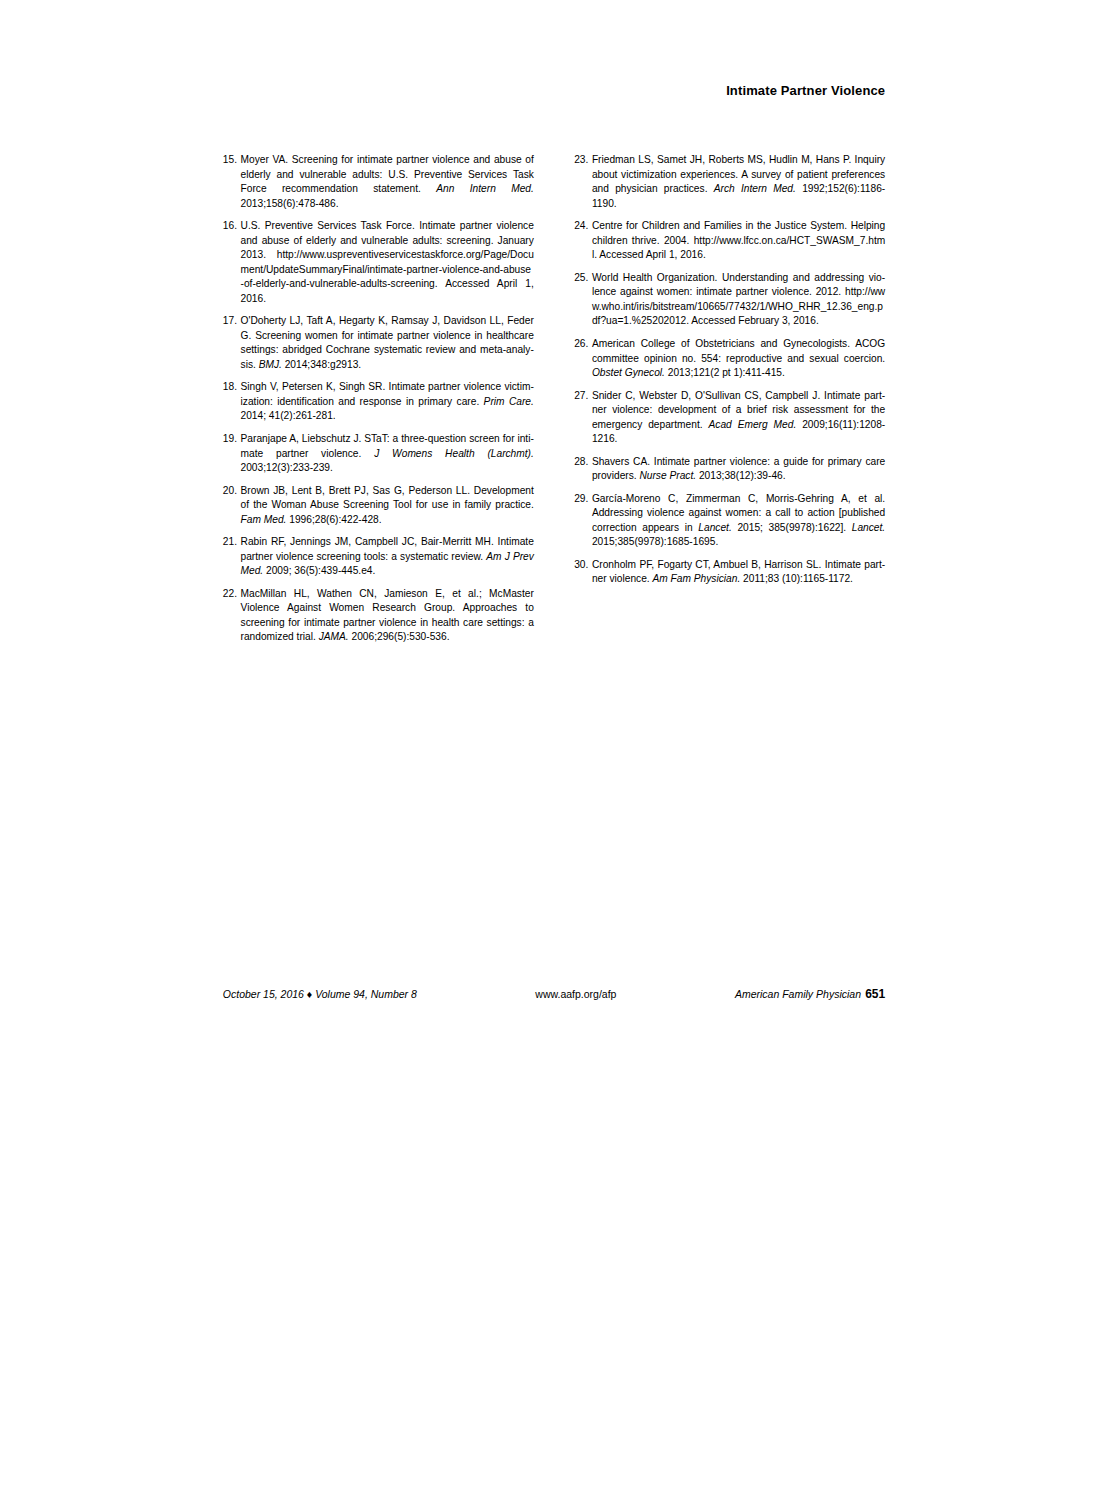Intimate Partner Violence
15. Moyer VA. Screening for intimate partner violence and abuse of elderly and vulnerable adults: U.S. Preventive Services Task Force recommendation statement. Ann Intern Med. 2013;158(6):478-486.
16. U.S. Preventive Services Task Force. Intimate partner violence and abuse of elderly and vulnerable adults: screening. January 2013. http://www.uspreventiveservicestaskforce.org/Page/Document/UpdateSummaryFinal/intimate-partner-violence-and-abuse-of-elderly-and-vulnerable-adults-screening. Accessed April 1, 2016.
17. O'Doherty LJ, Taft A, Hegarty K, Ramsay J, Davidson LL, Feder G. Screening women for intimate partner violence in healthcare settings: abridged Cochrane systematic review and meta-analysis. BMJ. 2014;348:g2913.
18. Singh V, Petersen K, Singh SR. Intimate partner violence victimization: identification and response in primary care. Prim Care. 2014; 41(2):261-281.
19. Paranjape A, Liebschutz J. STaT: a three-question screen for intimate partner violence. J Womens Health (Larchmt). 2003;12(3):233-239.
20. Brown JB, Lent B, Brett PJ, Sas G, Pederson LL. Development of the Woman Abuse Screening Tool for use in family practice. Fam Med. 1996;28(6):422-428.
21. Rabin RF, Jennings JM, Campbell JC, Bair-Merritt MH. Intimate partner violence screening tools: a systematic review. Am J Prev Med. 2009; 36(5):439-445.e4.
22. MacMillan HL, Wathen CN, Jamieson E, et al.; McMaster Violence Against Women Research Group. Approaches to screening for intimate partner violence in health care settings: a randomized trial. JAMA. 2006;296(5):530-536.
23. Friedman LS, Samet JH, Roberts MS, Hudlin M, Hans P. Inquiry about victimization experiences. A survey of patient preferences and physician practices. Arch Intern Med. 1992;152(6):1186-1190.
24. Centre for Children and Families in the Justice System. Helping children thrive. 2004. http://www.lfcc.on.ca/HCT_SWASM_7.html. Accessed April 1, 2016.
25. World Health Organization. Understanding and addressing violence against women: intimate partner violence. 2012. http://www.who.int/iris/bitstream/10665/77432/1/WHO_RHR_12.36_eng.pdf?ua=1.%25202012. Accessed February 3, 2016.
26. American College of Obstetricians and Gynecologists. ACOG committee opinion no. 554: reproductive and sexual coercion. Obstet Gynecol. 2013;121(2 pt 1):411-415.
27. Snider C, Webster D, O'Sullivan CS, Campbell J. Intimate partner violence: development of a brief risk assessment for the emergency department. Acad Emerg Med. 2009;16(11):1208-1216.
28. Shavers CA. Intimate partner violence: a guide for primary care providers. Nurse Pract. 2013;38(12):39-46.
29. García-Moreno C, Zimmerman C, Morris-Gehring A, et al. Addressing violence against women: a call to action [published correction appears in Lancet. 2015; 385(9978):1622]. Lancet. 2015;385(9978):1685-1695.
30. Cronholm PF, Fogarty CT, Ambuel B, Harrison SL. Intimate partner violence. Am Fam Physician. 2011;83 (10):1165-1172.
October 15, 2016 ♦ Volume 94, Number 8
www.aafp.org/afp
American Family Physician651